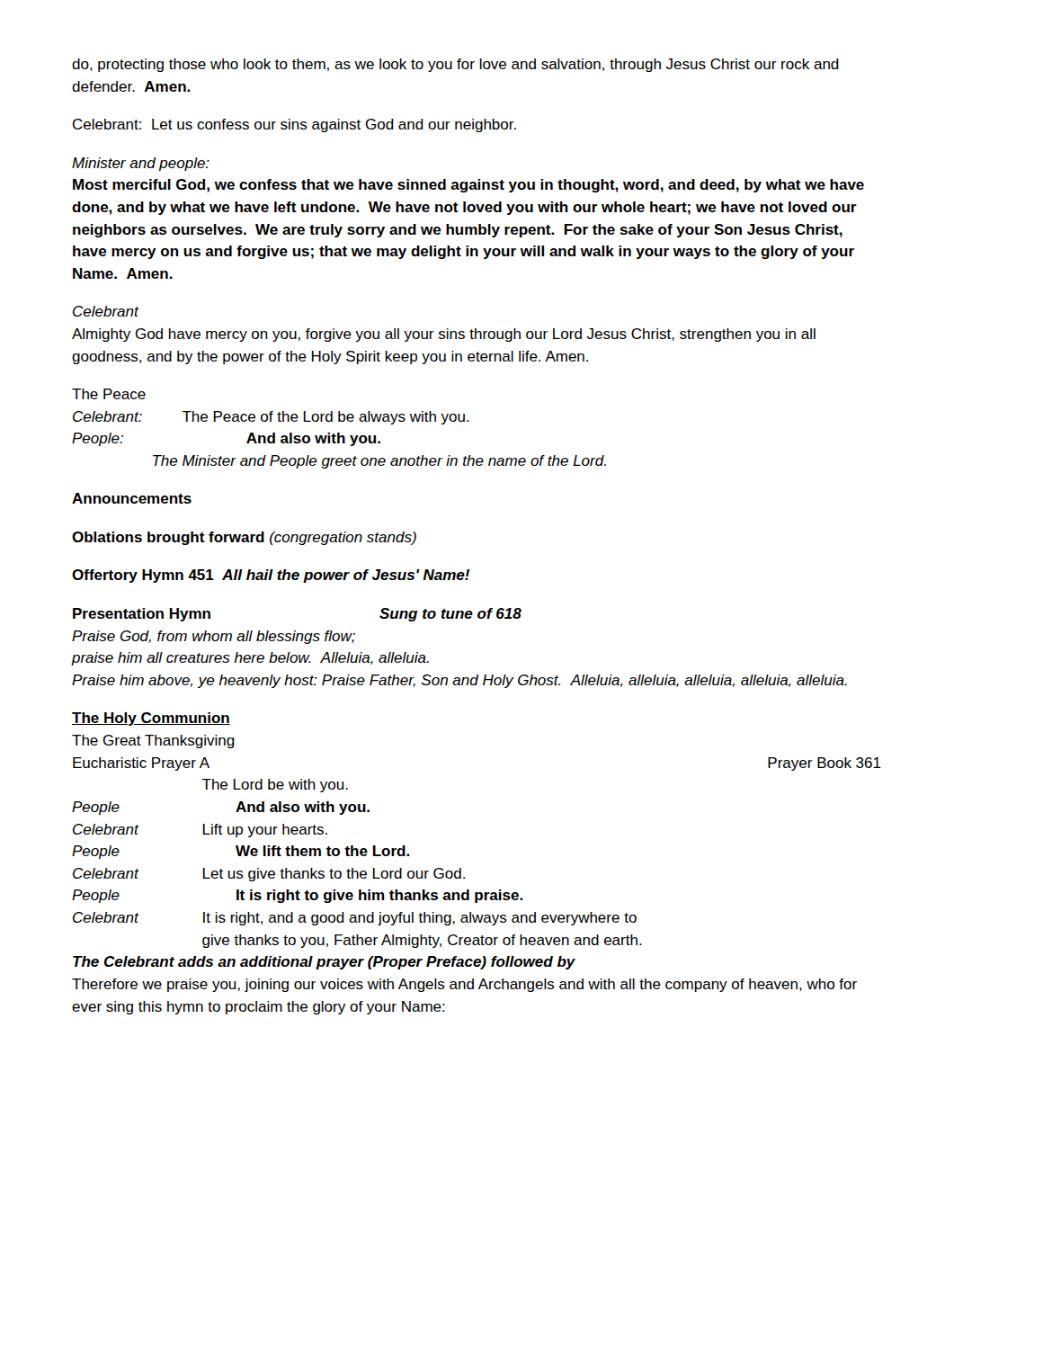do, protecting those who look to them, as we look to you for love and salvation, through Jesus Christ our rock and defender. Amen.
Celebrant: Let us confess our sins against God and our neighbor.
Minister and people:
Most merciful God, we confess that we have sinned against you in thought, word, and deed, by what we have done, and by what we have left undone. We have not loved you with our whole heart; we have not loved our neighbors as ourselves. We are truly sorry and we humbly repent. For the sake of your Son Jesus Christ, have mercy on us and forgive us; that we may delight in your will and walk in your ways to the glory of your Name. Amen.
Celebrant
Almighty God have mercy on you, forgive you all your sins through our Lord Jesus Christ, strengthen you in all goodness, and by the power of the Holy Spirit keep you in eternal life. Amen.
The Peace
Celebrant: The Peace of the Lord be always with you.
People: And also with you.
The Minister and People greet one another in the name of the Lord.
Announcements
Oblations brought forward (congregation stands)
Offertory Hymn 451 All hail the power of Jesus' Name!
Presentation Hymn Sung to tune of 618
Praise God, from whom all blessings flow;
praise him all creatures here below. Alleluia, alleluia.
Praise him above, ye heavenly host: Praise Father, Son and Holy Ghost. Alleluia, alleluia, alleluia, alleluia, alleluia.
The Holy Communion
The Great Thanksgiving
Eucharistic Prayer APrayer Book 361
The Lord be with you.
People And also with you.
Celebrant Lift up your hearts.
People We lift them to the Lord.
Celebrant Let us give thanks to the Lord our God.
People It is right to give him thanks and praise.
Celebrant It is right, and a good and joyful thing, always and everywhere to
give thanks to you, Father Almighty, Creator of heaven and earth.
The Celebrant adds an additional prayer (Proper Preface) followed by
Therefore we praise you, joining our voices with Angels and Archangels and with all the company of heaven, who for ever sing this hymn to proclaim the glory of your Name: